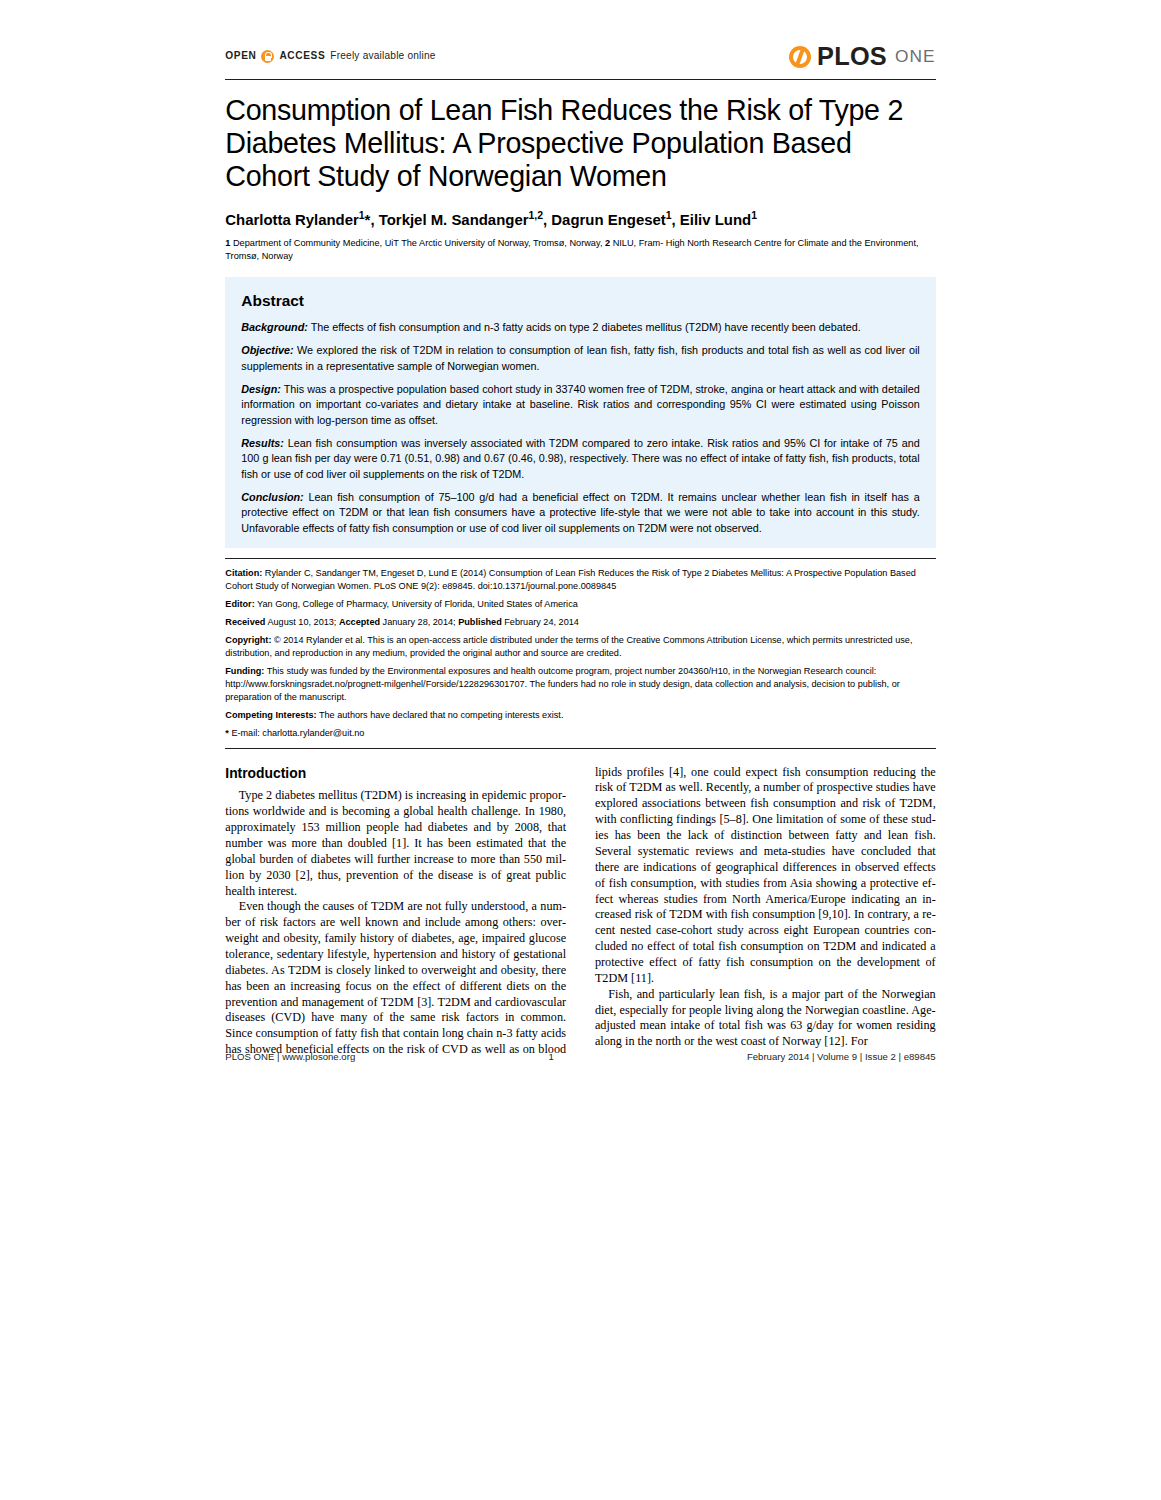OPEN ACCESS Freely available online
PLOS ONE
Consumption of Lean Fish Reduces the Risk of Type 2 Diabetes Mellitus: A Prospective Population Based Cohort Study of Norwegian Women
Charlotta Rylander1*, Torkjel M. Sandanger1,2, Dagrun Engeset1, Eiliv Lund1
1 Department of Community Medicine, UiT The Arctic University of Norway, Tromsø, Norway, 2 NILU, Fram- High North Research Centre for Climate and the Environment, Tromsø, Norway
Abstract
Background: The effects of fish consumption and n-3 fatty acids on type 2 diabetes mellitus (T2DM) have recently been debated.
Objective: We explored the risk of T2DM in relation to consumption of lean fish, fatty fish, fish products and total fish as well as cod liver oil supplements in a representative sample of Norwegian women.
Design: This was a prospective population based cohort study in 33740 women free of T2DM, stroke, angina or heart attack and with detailed information on important co-variates and dietary intake at baseline. Risk ratios and corresponding 95% CI were estimated using Poisson regression with log-person time as offset.
Results: Lean fish consumption was inversely associated with T2DM compared to zero intake. Risk ratios and 95% CI for intake of 75 and 100 g lean fish per day were 0.71 (0.51, 0.98) and 0.67 (0.46, 0.98), respectively. There was no effect of intake of fatty fish, fish products, total fish or use of cod liver oil supplements on the risk of T2DM.
Conclusion: Lean fish consumption of 75–100 g/d had a beneficial effect on T2DM. It remains unclear whether lean fish in itself has a protective effect on T2DM or that lean fish consumers have a protective life-style that we were not able to take into account in this study. Unfavorable effects of fatty fish consumption or use of cod liver oil supplements on T2DM were not observed.
Citation: Rylander C, Sandanger TM, Engeset D, Lund E (2014) Consumption of Lean Fish Reduces the Risk of Type 2 Diabetes Mellitus: A Prospective Population Based Cohort Study of Norwegian Women. PLoS ONE 9(2): e89845. doi:10.1371/journal.pone.0089845
Editor: Yan Gong, College of Pharmacy, University of Florida, United States of America
Received August 10, 2013; Accepted January 28, 2014; Published February 24, 2014
Copyright: © 2014 Rylander et al. This is an open-access article distributed under the terms of the Creative Commons Attribution License, which permits unrestricted use, distribution, and reproduction in any medium, provided the original author and source are credited.
Funding: This study was funded by the Environmental exposures and health outcome program, project number 204360/H10, in the Norwegian Research council: http://www.forskningsradet.no/prognett-milgenhel/Forside/1228296301707. The funders had no role in study design, data collection and analysis, decision to publish, or preparation of the manuscript.
Competing Interests: The authors have declared that no competing interests exist.
* E-mail: charlotta.rylander@uit.no
Introduction
Type 2 diabetes mellitus (T2DM) is increasing in epidemic proportions worldwide and is becoming a global health challenge. In 1980, approximately 153 million people had diabetes and by 2008, that number was more than doubled [1]. It has been estimated that the global burden of diabetes will further increase to more than 550 million by 2030 [2], thus, prevention of the disease is of great public health interest.
Even though the causes of T2DM are not fully understood, a number of risk factors are well known and include among others: overweight and obesity, family history of diabetes, age, impaired glucose tolerance, sedentary lifestyle, hypertension and history of gestational diabetes. As T2DM is closely linked to overweight and obesity, there has been an increasing focus on the effect of different diets on the prevention and management of T2DM [3]. T2DM and cardiovascular diseases (CVD) have many of the same risk factors in common. Since consumption of fatty fish that contain long chain n-3 fatty acids has showed beneficial effects on the risk of CVD as well as on blood lipids profiles [4], one could expect fish consumption reducing the risk of T2DM as well. Recently, a number of prospective studies have explored associations between fish consumption and risk of T2DM, with conflicting findings [5–8]. One limitation of some of these studies has been the lack of distinction between fatty and lean fish. Several systematic reviews and meta-studies have concluded that there are indications of geographical differences in observed effects of fish consumption, with studies from Asia showing a protective effect whereas studies from North America/Europe indicating an increased risk of T2DM with fish consumption [9,10]. In contrary, a recent nested case-cohort study across eight European countries concluded no effect of total fish consumption on T2DM and indicated a protective effect of fatty fish consumption on the development of T2DM [11].
Fish, and particularly lean fish, is a major part of the Norwegian diet, especially for people living along the Norwegian coastline. Age-adjusted mean intake of total fish was 63 g/day for women residing along in the north or the west coast of Norway [12]. For
PLOS ONE | www.plosone.org
1
February 2014 | Volume 9 | Issue 2 | e89845